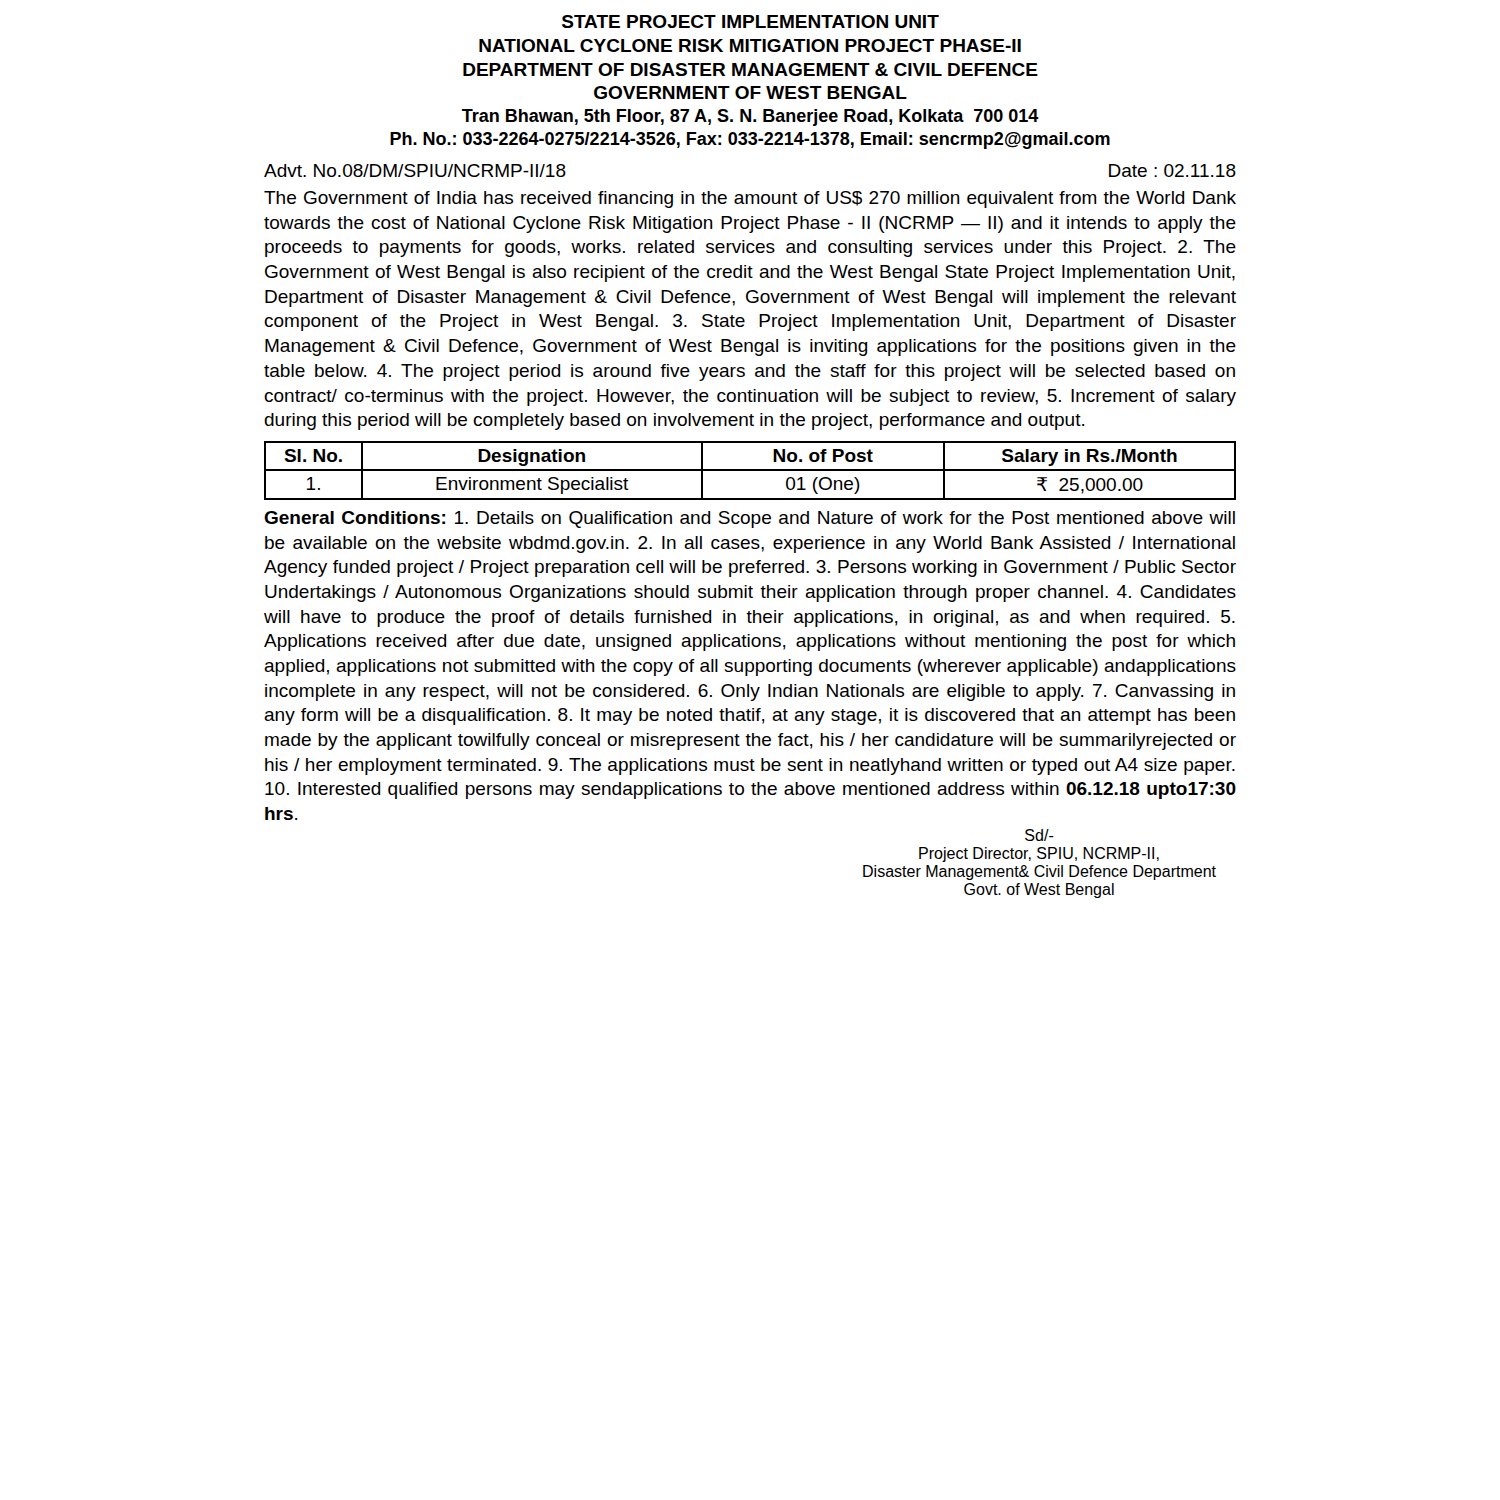STATE PROJECT IMPLEMENTATION UNIT
NATIONAL CYCLONE RISK MITIGATION PROJECT PHASE-II
DEPARTMENT OF DISASTER MANAGEMENT & CIVIL DEFENCE
GOVERNMENT OF WEST BENGAL
Tran Bhawan, 5th Floor, 87 A, S. N. Banerjee Road, Kolkata 700 014
Ph. No.: 033-2264-0275/2214-3526, Fax: 033-2214-1378, Email: sencrmp2@gmail.com
Advt. No.08/DM/SPIU/NCRMP-II/18 Date : 02.11.18
The Government of India has received financing in the amount of US$ 270 million equivalent from the World Dank towards the cost of National Cyclone Risk Mitigation Project Phase - II (NCRMP — II) and it intends to apply the proceeds to payments for goods, works. related services and consulting services under this Project. 2. The Government of West Bengal is also recipient of the credit and the West Bengal State Project Implementation Unit, Department of Disaster Management & Civil Defence, Government of West Bengal will implement the relevant component of the Project in West Bengal. 3. State Project Implementation Unit, Department of Disaster Management & Civil Defence, Government of West Bengal is inviting applications for the positions given in the table below. 4. The project period is around five years and the staff for this project will be selected based on contract/ co-terminus with the project. However, the continuation will be subject to review, 5. Increment of salary during this period will be completely based on involvement in the project, performance and output.
| Sl. No. | Designation | No. of Post | Salary in Rs./Month |
| --- | --- | --- | --- |
| 1. | Environment Specialist | 01 (One) | ₹ 25,000.00 |
General Conditions: 1. Details on Qualification and Scope and Nature of work for the Post mentioned above will be available on the website wbdmd.gov.in. 2. In all cases, experience in any World Bank Assisted / International Agency funded project / Project preparation cell will be preferred. 3. Persons working in Government / Public Sector Undertakings / Autonomous Organizations should submit their application through proper channel. 4. Candidates will have to produce the proof of details furnished in their applications, in original, as and when required. 5. Applications received after due date, unsigned applications, applications without mentioning the post for which applied, applications not submitted with the copy of all supporting documents (wherever applicable) andapplications incomplete in any respect, will not be considered. 6. Only Indian Nationals are eligible to apply. 7. Canvassing in any form will be a disqualification. 8. It may be noted thatif, at any stage, it is discovered that an attempt has been made by the applicant towilfully conceal or misrepresent the fact, his / her candidature will be summarilyrejected or his / her employment terminated. 9. The applications must be sent in neatlyhand written or typed out A4 size paper. 10. Interested qualified persons may sendapplications to the above mentioned address within 06.12.18 upto17:30 hrs.
Sd/-
Project Director, SPIU, NCRMP-II,
Disaster Management& Civil Defence Department
Govt. of West Bengal